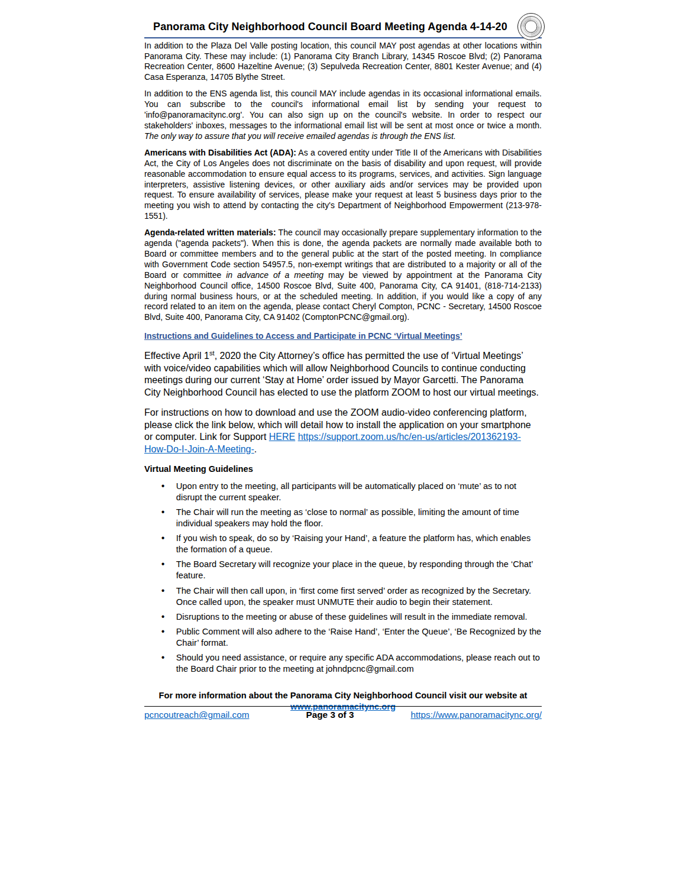Panorama City Neighborhood Council Board Meeting Agenda 4-14-20
In addition to the Plaza Del Valle posting location, this council MAY post agendas at other locations within Panorama City. These may include: (1) Panorama City Branch Library, 14345 Roscoe Blvd; (2) Panorama Recreation Center, 8600 Hazeltine Avenue; (3) Sepulveda Recreation Center, 8801 Kester Avenue; and (4) Casa Esperanza, 14705 Blythe Street.
In addition to the ENS agenda list, this council MAY include agendas in its occasional informational emails. You can subscribe to the council's informational email list by sending your request to 'info@panoramacitync.org'. You can also sign up on the council's website. In order to respect our stakeholders' inboxes, messages to the informational email list will be sent at most once or twice a month. The only way to assure that you will receive emailed agendas is through the ENS list.
Americans with Disabilities Act (ADA): As a covered entity under Title II of the Americans with Disabilities Act, the City of Los Angeles does not discriminate on the basis of disability and upon request, will provide reasonable accommodation to ensure equal access to its programs, services, and activities. Sign language interpreters, assistive listening devices, or other auxiliary aids and/or services may be provided upon request. To ensure availability of services, please make your request at least 5 business days prior to the meeting you wish to attend by contacting the city's Department of Neighborhood Empowerment (213-978-1551).
Agenda-related written materials: The council may occasionally prepare supplementary information to the agenda ("agenda packets"). When this is done, the agenda packets are normally made available both to Board or committee members and to the general public at the start of the posted meeting. In compliance with Government Code section 54957.5, non-exempt writings that are distributed to a majority or all of the Board or committee in advance of a meeting may be viewed by appointment at the Panorama City Neighborhood Council office, 14500 Roscoe Blvd, Suite 400, Panorama City, CA 91401, (818-714-2133) during normal business hours, or at the scheduled meeting. In addition, if you would like a copy of any record related to an item on the agenda, please contact Cheryl Compton, PCNC - Secretary, 14500 Roscoe Blvd, Suite 400, Panorama City, CA 91402 (ComptonPCNC@gmail.org).
Instructions and Guidelines to Access and Participate in PCNC ‘Virtual Meetings’
Effective April 1st, 2020 the City Attorney’s office has permitted the use of ‘Virtual Meetings’ with voice/video capabilities which will allow Neighborhood Councils to continue conducting meetings during our current ‘Stay at Home’ order issued by Mayor Garcetti. The Panorama City Neighborhood Council has elected to use the platform ZOOM to host our virtual meetings.
For instructions on how to download and use the ZOOM audio-video conferencing platform, please click the link below, which will detail how to install the application on your smartphone or computer. Link for Support HERE https://support.zoom.us/hc/en-us/articles/201362193-How-Do-I-Join-A-Meeting-.
Virtual Meeting Guidelines
Upon entry to the meeting, all participants will be automatically placed on ‘mute’ as to not disrupt the current speaker.
The Chair will run the meeting as ‘close to normal’ as possible, limiting the amount of time individual speakers may hold the floor.
If you wish to speak, do so by ‘Raising your Hand’, a feature the platform has, which enables the formation of a queue.
The Board Secretary will recognize your place in the queue, by responding through the ‘Chat’ feature.
The Chair will then call upon, in ‘first come first served’ order as recognized by the Secretary. Once called upon, the speaker must UNMUTE their audio to begin their statement.
Disruptions to the meeting or abuse of these guidelines will result in the immediate removal.
Public Comment will also adhere to the ‘Raise Hand’, ‘Enter the Queue’, ‘Be Recognized by the Chair’ format.
Should you need assistance, or require any specific ADA accommodations, please reach out to the Board Chair prior to the meeting at johndpcnc@gmail.com
For more information about the Panorama City Neighborhood Council visit our website at www.panoramacitync.org
pcncoutreach@gmail.com
Page 3 of 3
https://www.panoramacitync.org/